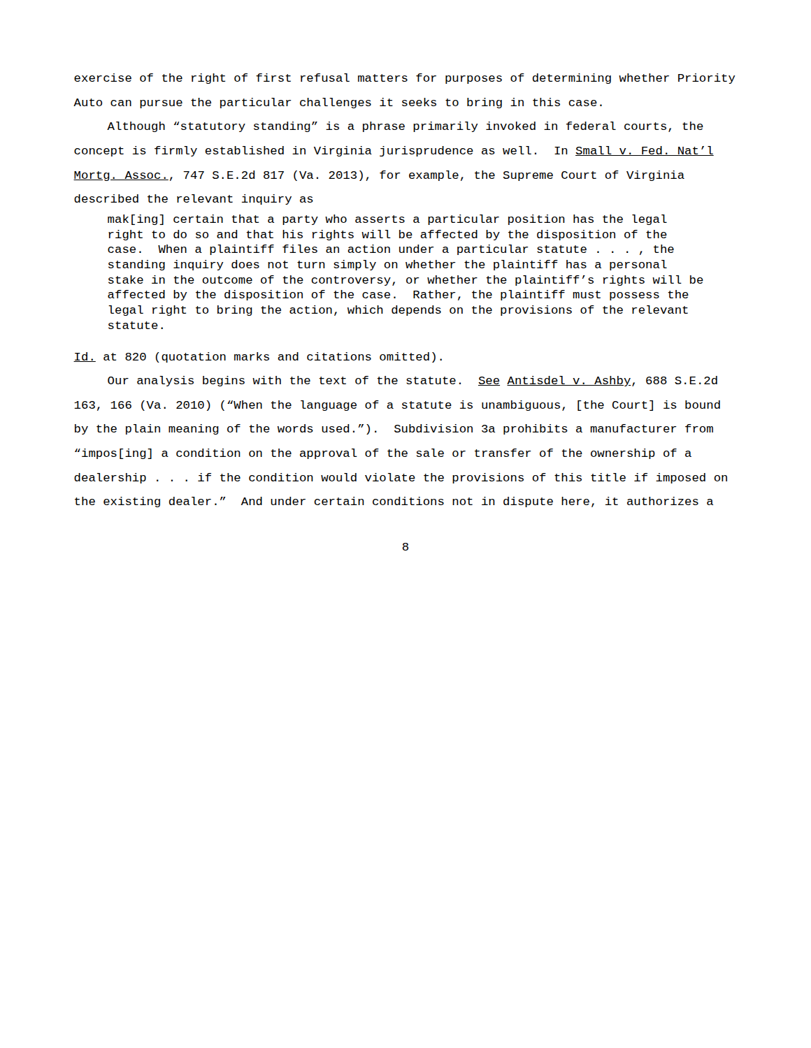exercise of the right of first refusal matters for purposes of determining whether Priority Auto can pursue the particular challenges it seeks to bring in this case.
Although “statutory standing” is a phrase primarily invoked in federal courts, the concept is firmly established in Virginia jurisprudence as well. In Small v. Fed. Nat’l Mortg. Assoc., 747 S.E.2d 817 (Va. 2013), for example, the Supreme Court of Virginia described the relevant inquiry as
mak[ing] certain that a party who asserts a particular position has the legal right to do so and that his rights will be affected by the disposition of the case. When a plaintiff files an action under a particular statute . . . , the standing inquiry does not turn simply on whether the plaintiff has a personal stake in the outcome of the controversy, or whether the plaintiff’s rights will be affected by the disposition of the case. Rather, the plaintiff must possess the legal right to bring the action, which depends on the provisions of the relevant statute.
Id. at 820 (quotation marks and citations omitted).
Our analysis begins with the text of the statute. See Antisdel v. Ashby, 688 S.E.2d 163, 166 (Va. 2010) (“When the language of a statute is unambiguous, [the Court] is bound by the plain meaning of the words used.”). Subdivision 3a prohibits a manufacturer from “impos[ing] a condition on the approval of the sale or transfer of the ownership of a dealership . . . if the condition would violate the provisions of this title if imposed on the existing dealer.” And under certain conditions not in dispute here, it authorizes a
8